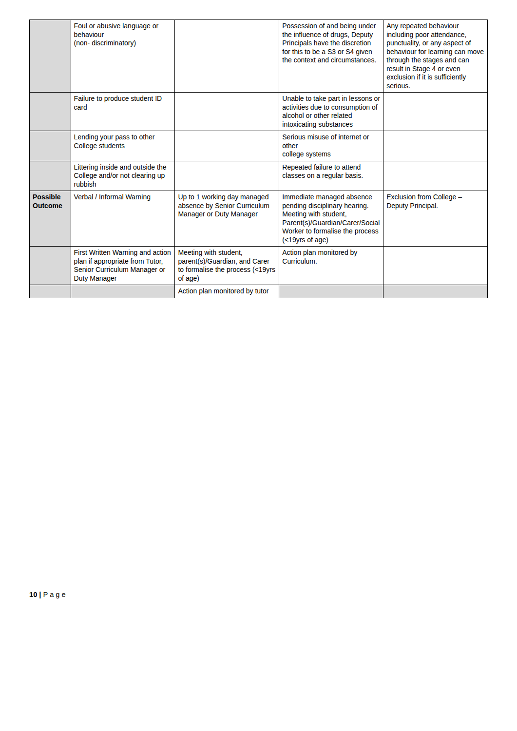| | Foul or abusive language or behaviour (non- discriminatory) | | Possession of and being under the influence of drugs, Deputy Principals have the discretion for this to be a S3 or S4 given the context and circumstances. | Any repeated behaviour including poor attendance, punctuality, or any aspect of behaviour for learning can move through the stages and can result in Stage 4 or even exclusion if it is sufficiently serious. |
| | Failure to produce student ID card | | Unable to take part in lessons or activities due to consumption of alcohol or other related intoxicating substances | |
| | Lending your pass to other College students | | Serious misuse of internet or other college systems | |
| | Littering inside and outside the College and/or not clearing up rubbish | | Repeated failure to attend classes on a regular basis. | |
| Possible Outcome | Verbal / Informal Warning | Up to 1 working day managed absence by Senior Curriculum Manager or Duty Manager | Immediate managed absence pending disciplinary hearing. Meeting with student, Parent(s)/Guardian/Carer/Social Worker to formalise the process (<19yrs of age) | Exclusion from College – Deputy Principal. |
| | First Written Warning and action plan if appropriate from Tutor, Senior Curriculum Manager or Duty Manager | Meeting with student, parent(s)/Guardian, and Carer to formalise the process (<19yrs of age) | Action plan monitored by Curriculum. | |
| | | Action plan monitored by tutor | | |
10 | P a g e